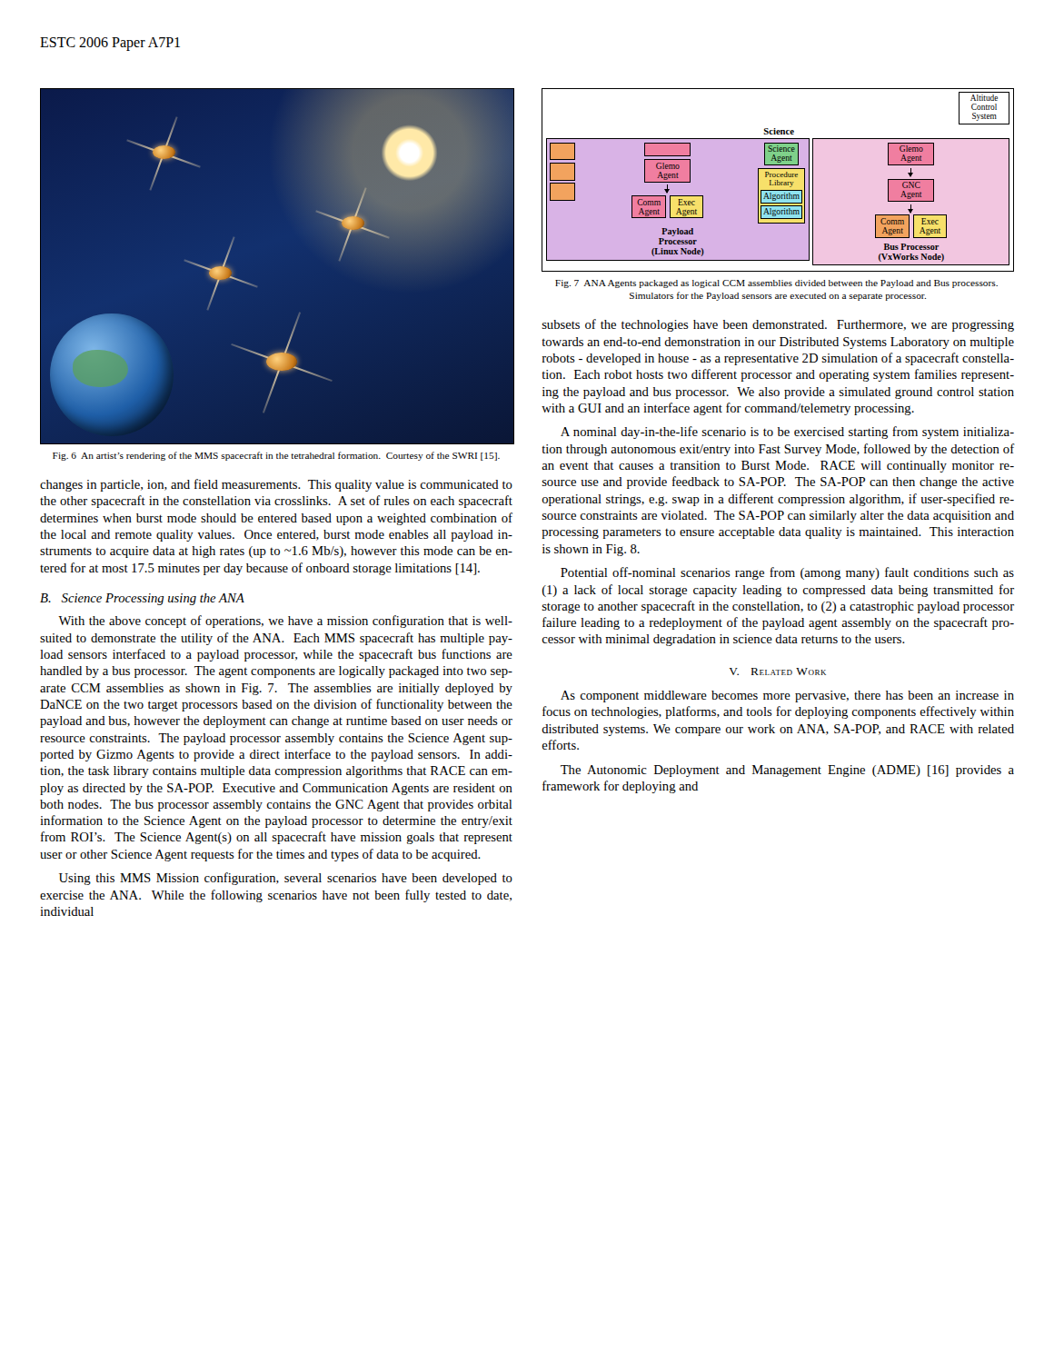ESTC 2006 Paper A7P1
Fig. 6 An artist’s rendering of the MMS spacecraft in the tetrahedral formation. Courtesy of the SWRI [15].
changes in particle, ion, and field measurements. This quality value is communicated to the other spacecraft in the constellation via crosslinks. A set of rules on each spacecraft determines when burst mode should be entered based upon a weighted combination of the local and remote quality values. Once entered, burst mode enables all payload instruments to acquire data at high rates (up to ~1.6 Mb/s), however this mode can be entered for at most 17.5 minutes per day because of onboard storage limitations [14].
B. Science Processing using the ANA
With the above concept of operations, we have a mission configuration that is well-suited to demonstrate the utility of the ANA. Each MMS spacecraft has multiple payload sensors interfaced to a payload processor, while the spacecraft bus functions are handled by a bus processor. The agent components are logically packaged into two separate CCM assemblies as shown in Fig. 7. The assemblies are initially deployed by DaNCE on the two target processors based on the division of functionality between the payload and bus, however the deployment can change at runtime based on user needs or resource constraints. The payload processor assembly contains the Science Agent supported by Gizmo Agents to provide a direct interface to the payload sensors. In addition, the task library contains multiple data compression algorithms that RACE can employ as directed by the SA-POP. Executive and Communication Agents are resident on both nodes. The bus processor assembly contains the GNC Agent that provides orbital information to the Science Agent on the payload processor to determine the entry/exit from ROI’s. The Science Agent(s) on all spacecraft have mission goals that represent user or other Science Agent requests for the times and types of data to be acquired.
Using this MMS Mission configuration, several scenarios have been developed to exercise the ANA. While the following scenarios have not been fully tested to date, individual
Altitude
Control
System
Science
Glemo
Agent
Comm
Agent
Exec
Agent
Science
Agent
Procedure
Library
Algorithm
Algorithm
Payload
Processor
(Linux Node)
Glemo
Agent
GNC
Agent
Comm
Agent
Exec
Agent
Bus Processor
(VxWorks Node)
Fig. 7 ANA Agents packaged as logical CCM assemblies divided between the Payload and Bus processors. Simulators for the Payload sensors are executed on a separate processor.
subsets of the technologies have been demonstrated. Furthermore, we are progressing towards an end-to-end demonstration in our Distributed Systems Laboratory on multiple robots - developed in house - as a representative 2D simulation of a spacecraft constellation. Each robot hosts two different processor and operating system families representing the payload and bus processor. We also provide a simulated ground control station with a GUI and an interface agent for command/telemetry processing.
A nominal day-in-the-life scenario is to be exercised starting from system initialization through autonomous exit/entry into Fast Survey Mode, followed by the detection of an event that causes a transition to Burst Mode. RACE will continually monitor resource use and provide feedback to SA-POP. The SA-POP can then change the active operational strings, e.g. swap in a different compression algorithm, if user-specified resource constraints are violated. The SA-POP can similarly alter the data acquisition and processing parameters to ensure acceptable data quality is maintained. This interaction is shown in Fig. 8.
Potential off-nominal scenarios range from (among many) fault conditions such as (1) a lack of local storage capacity leading to compressed data being transmitted for storage to another spacecraft in the constellation, to (2) a catastrophic payload processor failure leading to a redeployment of the payload agent assembly on the spacecraft processor with minimal degradation in science data returns to the users.
V. Related Work
As component middleware becomes more pervasive, there has been an increase in focus on technologies, platforms, and tools for deploying components effectively within distributed systems. We compare our work on ANA, SA-POP, and RACE with related efforts.
The Autonomic Deployment and Management Engine (ADME) [16] provides a framework for deploying and